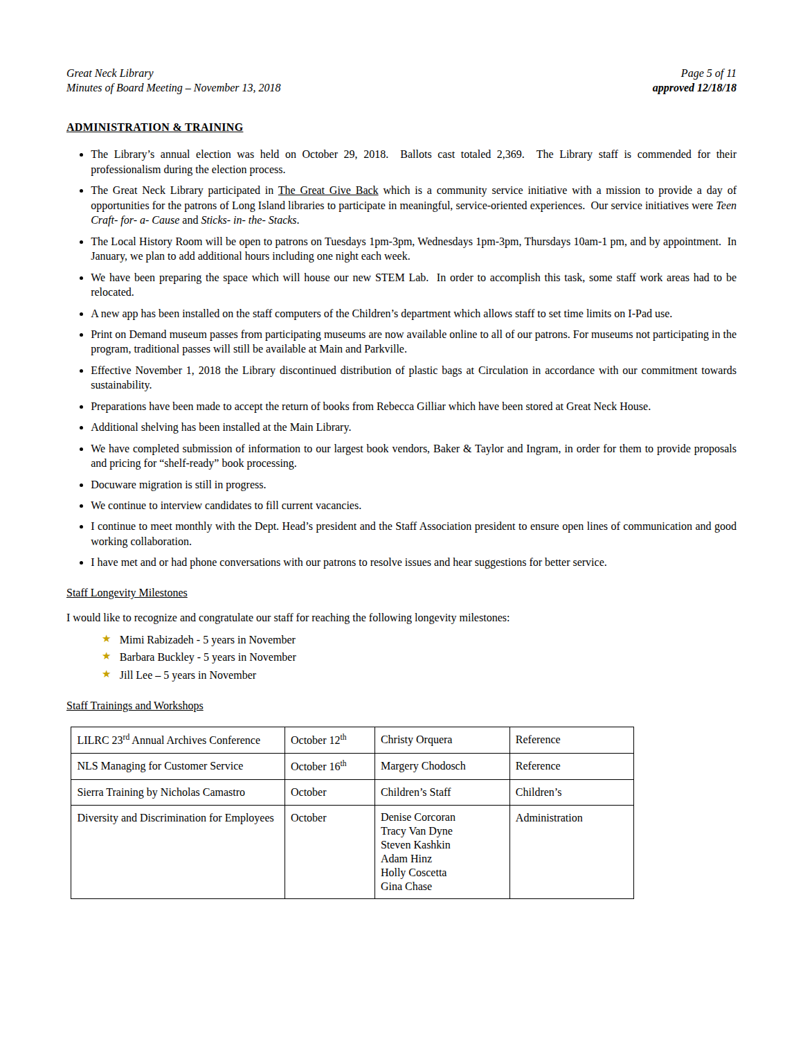Great Neck Library
Minutes of Board Meeting – November 13, 2018
Page 5 of 11
approved 12/18/18
ADMINISTRATION & TRAINING
The Library’s annual election was held on October 29, 2018. Ballots cast totaled 2,369. The Library staff is commended for their professionalism during the election process.
The Great Neck Library participated in The Great Give Back which is a community service initiative with a mission to provide a day of opportunities for the patrons of Long Island libraries to participate in meaningful, service-oriented experiences. Our service initiatives were Teen Craft- for- a- Cause and Sticks- in- the- Stacks.
The Local History Room will be open to patrons on Tuesdays 1pm-3pm, Wednesdays 1pm-3pm, Thursdays 10am-1 pm, and by appointment. In January, we plan to add additional hours including one night each week.
We have been preparing the space which will house our new STEM Lab. In order to accomplish this task, some staff work areas had to be relocated.
A new app has been installed on the staff computers of the Children’s department which allows staff to set time limits on I-Pad use.
Print on Demand museum passes from participating museums are now available online to all of our patrons. For museums not participating in the program, traditional passes will still be available at Main and Parkville.
Effective November 1, 2018 the Library discontinued distribution of plastic bags at Circulation in accordance with our commitment towards sustainability.
Preparations have been made to accept the return of books from Rebecca Gilliar which have been stored at Great Neck House.
Additional shelving has been installed at the Main Library.
We have completed submission of information to our largest book vendors, Baker & Taylor and Ingram, in order for them to provide proposals and pricing for “shelf-ready” book processing.
Docuware migration is still in progress.
We continue to interview candidates to fill current vacancies.
I continue to meet monthly with the Dept. Head’s president and the Staff Association president to ensure open lines of communication and good working collaboration.
I have met and or had phone conversations with our patrons to resolve issues and hear suggestions for better service.
Staff Longevity Milestones
I would like to recognize and congratulate our staff for reaching the following longevity milestones:
Mimi Rabizadeh - 5 years in November
Barbara Buckley - 5 years in November
Jill Lee – 5 years in November
Staff Trainings and Workshops
| LILRC 23 rd Annual Archives Conference | October 12 th | Christy Orquera | Reference |
| NLS Managing for Customer Service | October 16 th | Margery Chodosch | Reference |
| Sierra Training by Nicholas Camastro | October | Children’s Staff | Children’s |
| Diversity and Discrimination for Employees | October | Denise Corcoran Tracy Van Dyne Steven Kashkin Adam Hinz Holly Coscetta Gina Chase | Administration |